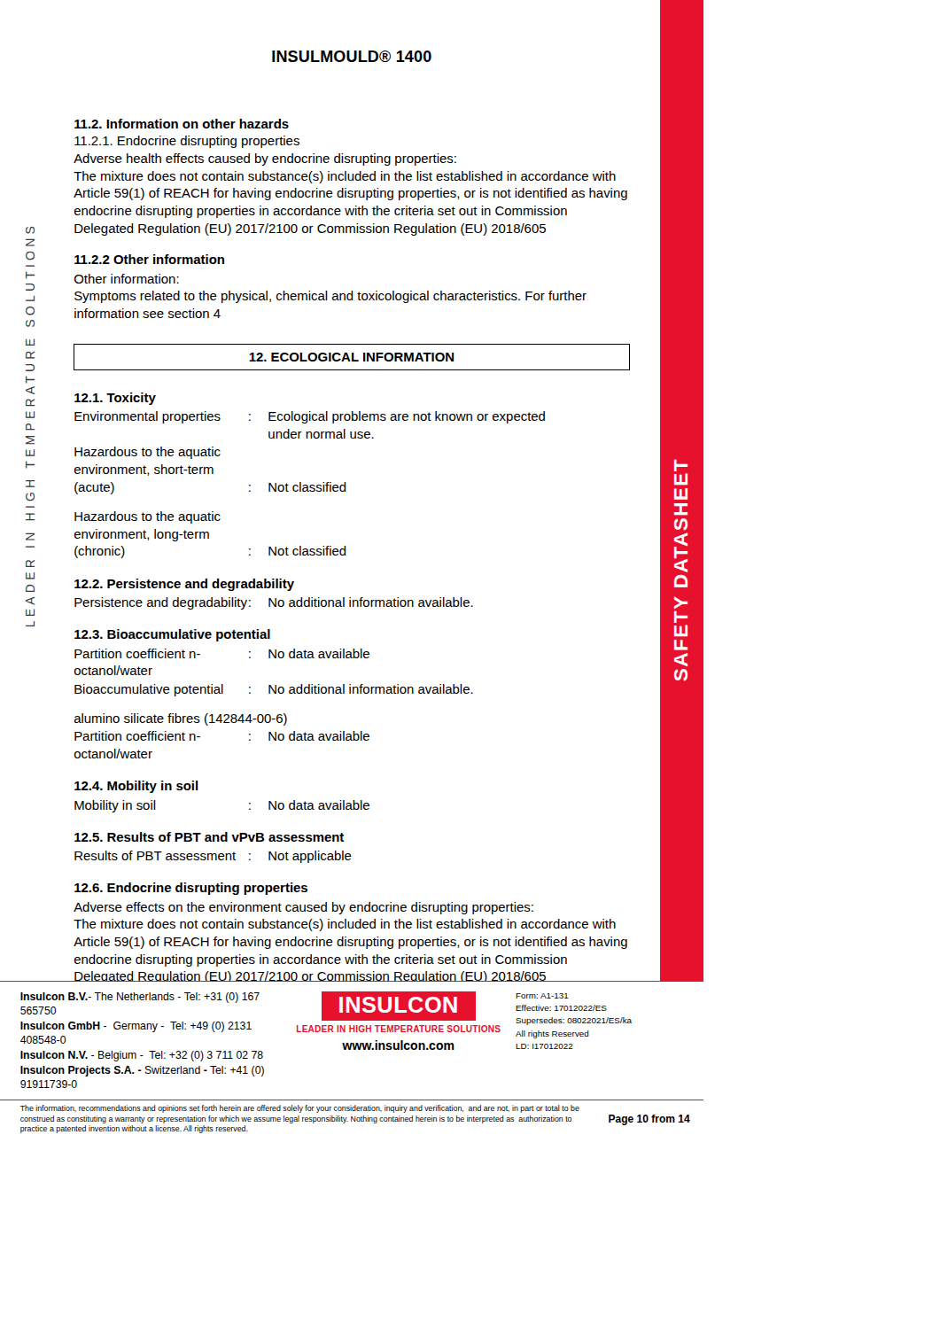SAFETY DATASHEET
LEADER IN HIGH TEMPERATURE SOLUTIONS
INSULMOULD® 1400
11.2. Information on other hazards
11.2.1. Endocrine disrupting properties
Adverse health effects caused by endocrine disrupting properties:
The mixture does not contain substance(s) included in the list established in accordance with Article 59(1) of REACH for having endocrine disrupting properties, or is not identified as having endocrine disrupting properties in accordance with the criteria set out in Commission Delegated Regulation (EU) 2017/2100 or Commission Regulation (EU) 2018/605
11.2.2 Other information
Other information:
Symptoms related to the physical, chemical and toxicological characteristics. For further information see section 4
12. ECOLOGICAL INFORMATION
12.1. Toxicity
| Environmental properties | : | Ecological problems are not known or expected under normal use. |
| Hazardous to the aquatic environment, short-term (acute) | : | Not classified |
| Hazardous to the aquatic environment, long-term (chronic) | : | Not classified |
12.2. Persistence and degradability
| Persistence and degradability | : | No additional information available. |
12.3. Bioaccumulative potential
| Partition coefficient n-octanol/water | : | No data available |
| Bioaccumulative potential | : | No additional information available. |
| alumino silicate fibres (142844-00-6) |
| Partition coefficient n-octanol/water | : | No data available |
12.4. Mobility in soil
| Mobility in soil | : | No data available |
12.5. Results of PBT and vPvB assessment
| Results of PBT assessment | : | Not applicable |
12.6. Endocrine disrupting properties
Adverse effects on the environment caused by endocrine disrupting properties:
The mixture does not contain substance(s) included in the list established in accordance with Article 59(1) of REACH for having endocrine disrupting properties, or is not identified as having endocrine disrupting properties in accordance with the criteria set out in Commission Delegated Regulation (EU) 2017/2100 or Commission Regulation (EU) 2018/605
Insulcon B.V.- The Netherlands - Tel: +31 (0) 167 565750
Insulcon GmbH - Germany - Tel: +49 (0) 2131 408548-0
Insulcon N.V. - Belgium - Tel: +32 (0) 3 711 02 78
Insulcon Projects S.A. - Switzerland - Tel: +41 (0) 91911739-0
INSULCON
LEADER IN HIGH TEMPERATURE SOLUTIONS
www.insulcon.com
Form: A1-131
Effective: 17012022/ES
Supersedes: 08022021/ES/ka
All rights Reserved
LD: I17012022
The information, recommendations and opinions set forth herein are offered solely for your consideration, inquiry and verification, and are not, in part or total to be construed as constituting a warranty or representation for which we assume legal responsibility. Nothing contained herein is to be interpreted as authorization to practice a patented invention without a license. All rights reserved.
Page 10 from 14